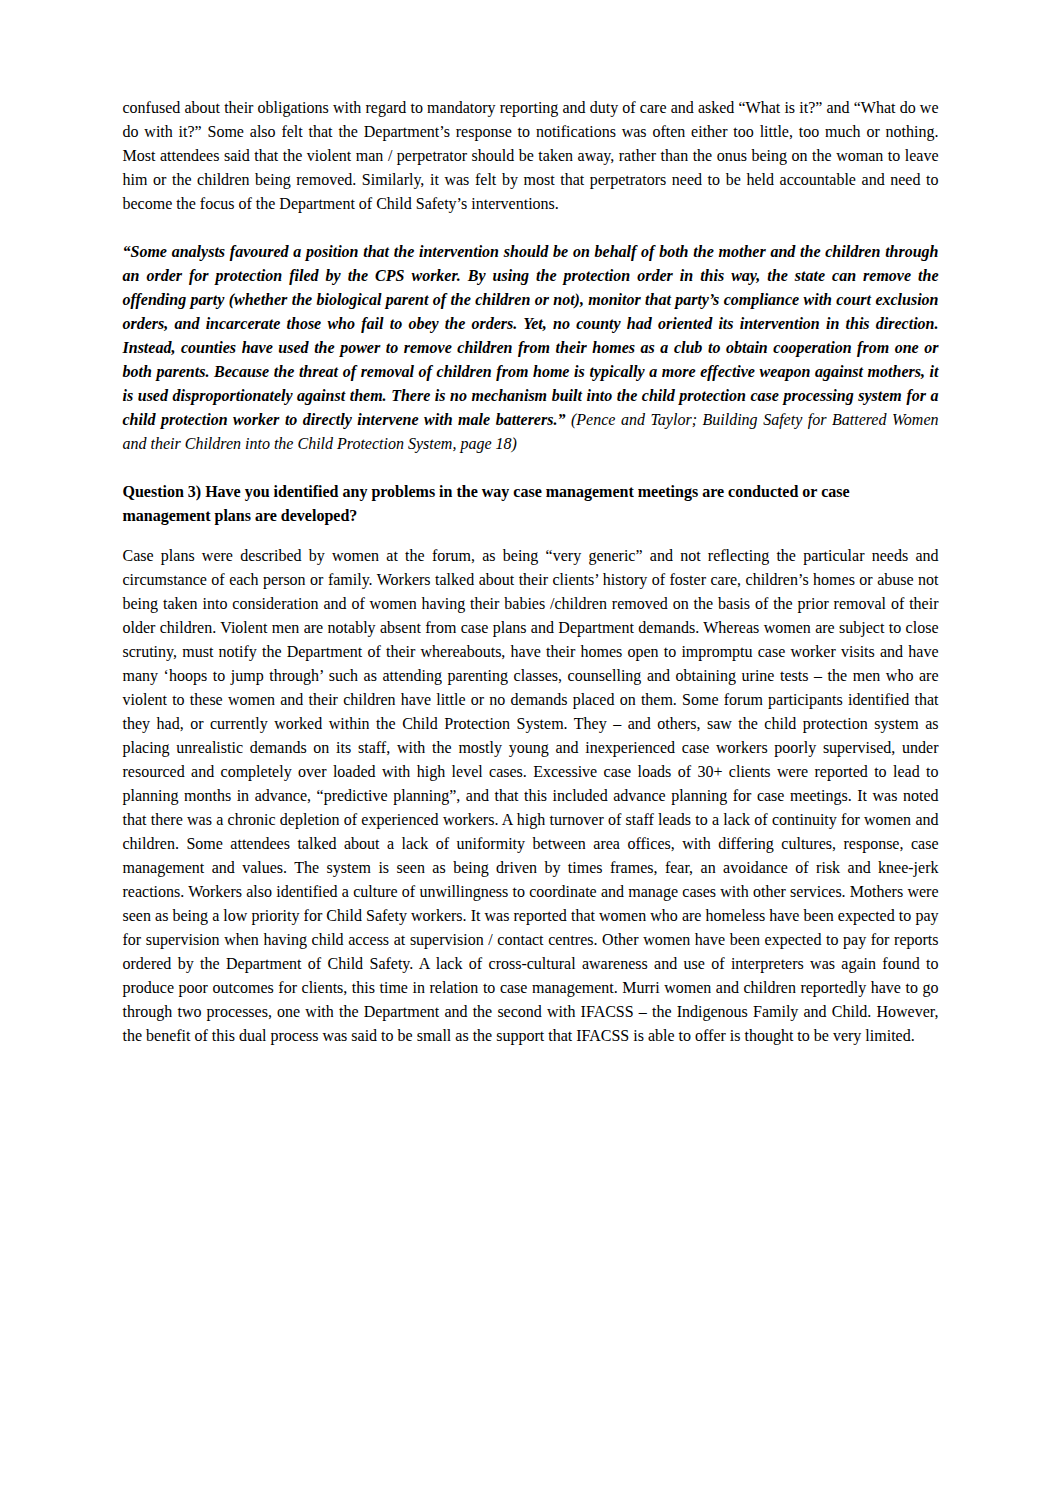confused about their obligations with regard to mandatory reporting and duty of care and asked “What is it?” and “What do we do with it?” Some also felt that the Department’s response to notifications was often either too little, too much or nothing. Most attendees said that the violent man / perpetrator should be taken away, rather than the onus being on the woman to leave him or the children being removed. Similarly, it was felt by most that perpetrators need to be held accountable and need to become the focus of the Department of Child Safety’s interventions.
“Some analysts favoured a position that the intervention should be on behalf of both the mother and the children through an order for protection filed by the CPS worker. By using the protection order in this way, the state can remove the offending party (whether the biological parent of the children or not), monitor that party’s compliance with court exclusion orders, and incarcerate those who fail to obey the orders. Yet, no county had oriented its intervention in this direction. Instead, counties have used the power to remove children from their homes as a club to obtain cooperation from one or both parents. Because the threat of removal of children from home is typically a more effective weapon against mothers, it is used disproportionately against them. There is no mechanism built into the child protection case processing system for a child protection worker to directly intervene with male batterers.” (Pence and Taylor; Building Safety for Battered Women and their Children into the Child Protection System, page 18)
Question 3) Have you identified any problems in the way case management meetings are conducted or case management plans are developed?
Case plans were described by women at the forum, as being “very generic” and not reflecting the particular needs and circumstance of each person or family. Workers talked about their clients’ history of foster care, children’s homes or abuse not being taken into consideration and of women having their babies /children removed on the basis of the prior removal of their older children. Violent men are notably absent from case plans and Department demands. Whereas women are subject to close scrutiny, must notify the Department of their whereabouts, have their homes open to impromptu case worker visits and have many ‘hoops to jump through’ such as attending parenting classes, counselling and obtaining urine tests – the men who are violent to these women and their children have little or no demands placed on them. Some forum participants identified that they had, or currently worked within the Child Protection System. They – and others, saw the child protection system as placing unrealistic demands on its staff, with the mostly young and inexperienced case workers poorly supervised, under resourced and completely over loaded with high level cases. Excessive case loads of 30+ clients were reported to lead to planning months in advance, “predictive planning”, and that this included advance planning for case meetings. It was noted that there was a chronic depletion of experienced workers. A high turnover of staff leads to a lack of continuity for women and children. Some attendees talked about a lack of uniformity between area offices, with differing cultures, response, case management and values. The system is seen as being driven by times frames, fear, an avoidance of risk and knee-jerk reactions. Workers also identified a culture of unwillingness to coordinate and manage cases with other services. Mothers were seen as being a low priority for Child Safety workers. It was reported that women who are homeless have been expected to pay for supervision when having child access at supervision / contact centres. Other women have been expected to pay for reports ordered by the Department of Child Safety. A lack of cross-cultural awareness and use of interpreters was again found to produce poor outcomes for clients, this time in relation to case management. Murri women and children reportedly have to go through two processes, one with the Department and the second with IFACSS – the Indigenous Family and Child. However, the benefit of this dual process was said to be small as the support that IFACSS is able to offer is thought to be very limited.